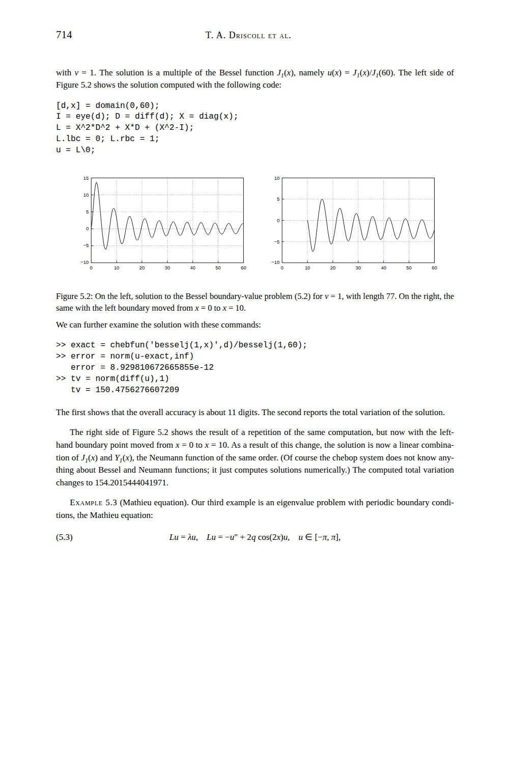714 T. A. Driscoll et al.
with ν = 1. The solution is a multiple of the Bessel function J1(x), namely u(x) = J1(x)/J1(60). The left side of Figure 5.2 shows the solution computed with the following code:
[d,x] = domain(0,60);
I = eye(d); D = diff(d); X = diag(x);
L = X^2*D^2 + X*D + (X^2-I);
L.lbc = 0; L.rbc = 1;
u = L\0;
15 10 5 0 −5 −10 0 10 20 30 40 50 60
10 5 0 −5 −10 0 10 20 30 40 50 60
Figure 5.2: On the left, solution to the Bessel boundary-value problem (5.2) for ν = 1, with length 77. On the right, the same with the left boundary moved from x = 0 to x = 10.
We can further examine the solution with these commands:
>> exact = chebfun('besselj(1,x)',d)/besselj(1,60);
>> error = norm(u-exact,inf)
   error = 8.929810672665855e-12
>> tv = norm(diff(u),1)
   tv = 150.4756276607209
The first shows that the overall accuracy is about 11 digits. The second reports the total variation of the solution.
The right side of Figure 5.2 shows the result of a repetition of the same computation, but now with the left-hand boundary point moved from x = 0 to x = 10. As a result of this change, the solution is now a linear combination of J1(x) and Y1(x), the Neumann function of the same order. (Of course the chebop system does not know anything about Bessel and Neumann functions; it just computes solutions numerically.) The computed total variation changes to 154.2015444041971.
Example 5.3 (Mathieu equation). Our third example is an eigenvalue problem with periodic boundary conditions, the Mathieu equation:
(5.3)
Lu = λu, Lu = −u″ + 2q cos(2x)u, u ∈ [−π, π],